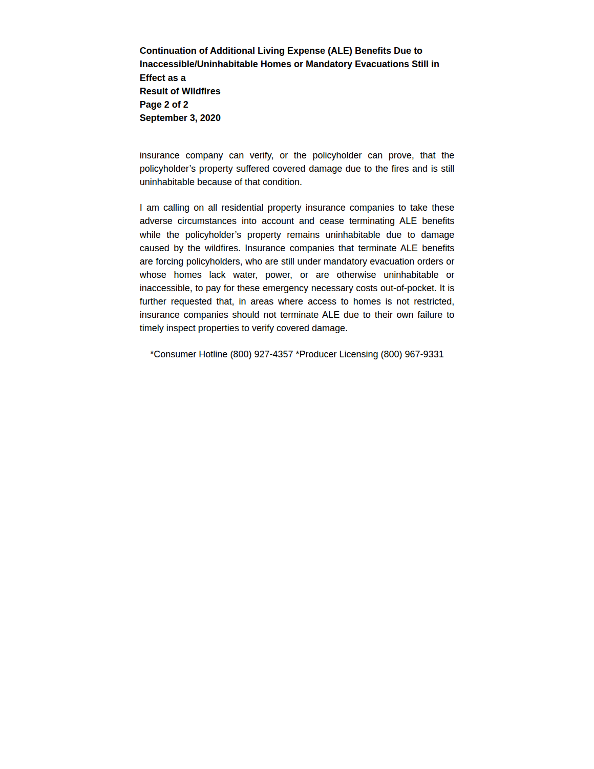Continuation of Additional Living Expense (ALE) Benefits Due to
Inaccessible/Uninhabitable Homes or Mandatory Evacuations Still in Effect as a
Result of Wildfires
Page 2 of 2
September 3, 2020
insurance company can verify, or the policyholder can prove, that the policyholder’s property suffered covered damage due to the fires and is still uninhabitable because of that condition.
I am calling on all residential property insurance companies to take these adverse circumstances into account and cease terminating ALE benefits while the policyholder’s property remains uninhabitable due to damage caused by the wildfires. Insurance companies that terminate ALE benefits are forcing policyholders, who are still under mandatory evacuation orders or whose homes lack water, power, or are otherwise uninhabitable or inaccessible, to pay for these emergency necessary costs out-of-pocket. It is further requested that, in areas where access to homes is not restricted, insurance companies should not terminate ALE due to their own failure to timely inspect properties to verify covered damage.
*Consumer Hotline (800) 927-4357 *Producer Licensing (800) 967-9331